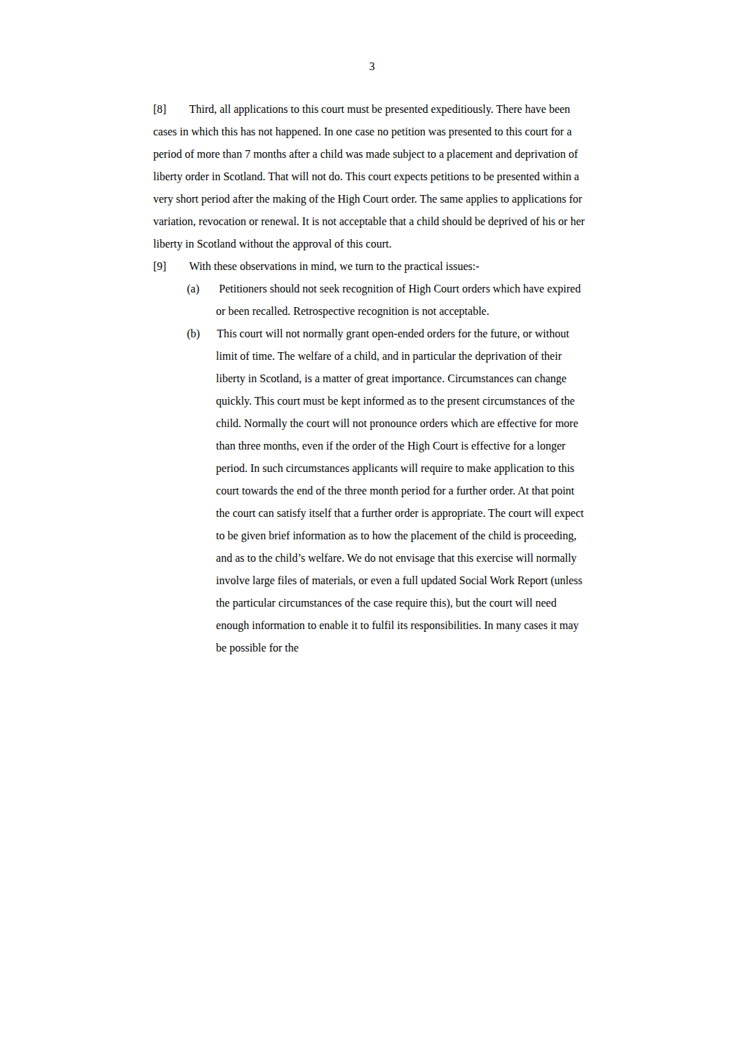3
[8] Third, all applications to this court must be presented expeditiously. There have been cases in which this has not happened. In one case no petition was presented to this court for a period of more than 7 months after a child was made subject to a placement and deprivation of liberty order in Scotland. That will not do. This court expects petitions to be presented within a very short period after the making of the High Court order. The same applies to applications for variation, revocation or renewal. It is not acceptable that a child should be deprived of his or her liberty in Scotland without the approval of this court.
[9] With these observations in mind, we turn to the practical issues:-
(a) Petitioners should not seek recognition of High Court orders which have expired or been recalled. Retrospective recognition is not acceptable.
(b) This court will not normally grant open-ended orders for the future, or without limit of time. The welfare of a child, and in particular the deprivation of their liberty in Scotland, is a matter of great importance. Circumstances can change quickly. This court must be kept informed as to the present circumstances of the child. Normally the court will not pronounce orders which are effective for more than three months, even if the order of the High Court is effective for a longer period. In such circumstances applicants will require to make application to this court towards the end of the three month period for a further order. At that point the court can satisfy itself that a further order is appropriate. The court will expect to be given brief information as to how the placement of the child is proceeding, and as to the child’s welfare. We do not envisage that this exercise will normally involve large files of materials, or even a full updated Social Work Report (unless the particular circumstances of the case require this), but the court will need enough information to enable it to fulfil its responsibilities. In many cases it may be possible for the